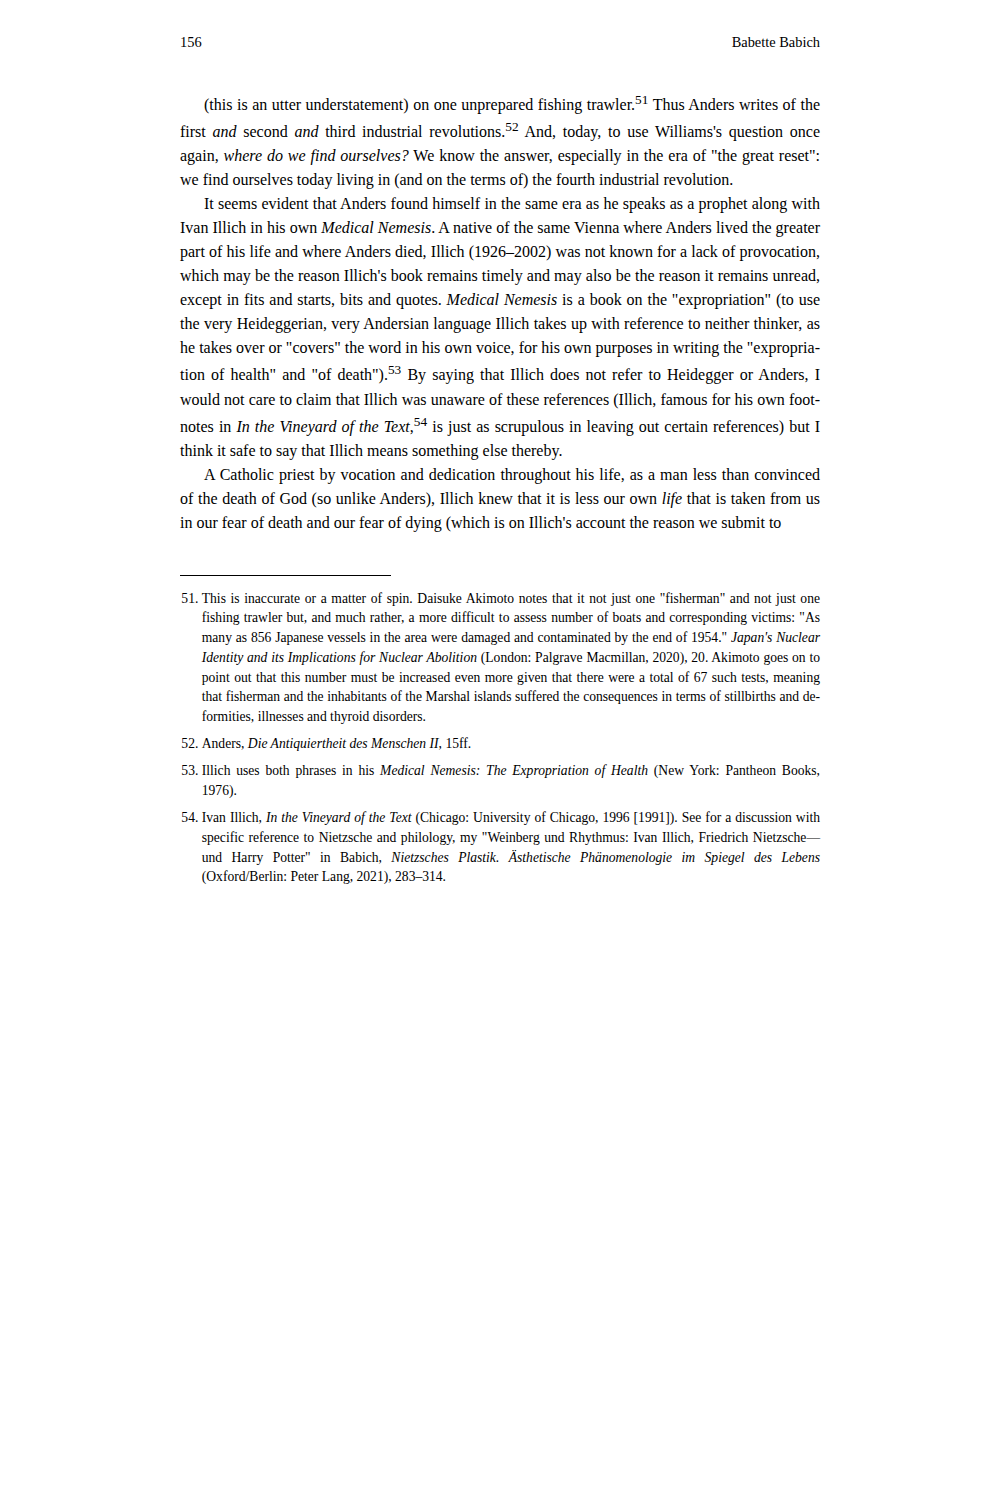156 Babette Babich
(this is an utter understatement) on one unprepared fishing trawler.51 Thus Anders writes of the first and second and third industrial revolutions.52 And, today, to use Williams's question once again, where do we find ourselves? We know the answer, especially in the era of "the great reset": we find ourselves today living in (and on the terms of) the fourth industrial revolution.
It seems evident that Anders found himself in the same era as he speaks as a prophet along with Ivan Illich in his own Medical Nemesis. A native of the same Vienna where Anders lived the greater part of his life and where Anders died, Illich (1926–2002) was not known for a lack of provocation, which may be the reason Illich's book remains timely and may also be the reason it remains unread, except in fits and starts, bits and quotes. Medical Nemesis is a book on the "expropriation" (to use the very Heideggerian, very Andersian language Illich takes up with reference to neither thinker, as he takes over or "covers" the word in his own voice, for his own purposes in writing the "expropriation of health" and "of death").53 By saying that Illich does not refer to Heidegger or Anders, I would not care to claim that Illich was unaware of these references (Illich, famous for his own footnotes in In the Vineyard of the Text,54 is just as scrupulous in leaving out certain references) but I think it safe to say that Illich means something else thereby.
A Catholic priest by vocation and dedication throughout his life, as a man less than convinced of the death of God (so unlike Anders), Illich knew that it is less our own life that is taken from us in our fear of death and our fear of dying (which is on Illich's account the reason we submit to
This is inaccurate or a matter of spin. Daisuke Akimoto notes that it not just one "fisherman" and not just one fishing trawler but, and much rather, a more difficult to assess number of boats and corresponding victims: "As many as 856 Japanese vessels in the area were damaged and contaminated by the end of 1954." Japan's Nuclear Identity and its Implications for Nuclear Abolition (London: Palgrave Macmillan, 2020), 20. Akimoto goes on to point out that this number must be increased even more given that there were a total of 67 such tests, meaning that fisherman and the inhabitants of the Marshal islands suffered the consequences in terms of stillbirths and deformities, illnesses and thyroid disorders.
Anders, Die Antiquiertheit des Menschen II, 15ff.
Illich uses both phrases in his Medical Nemesis: The Expropriation of Health (New York: Pantheon Books, 1976).
Ivan Illich, In the Vineyard of the Text (Chicago: University of Chicago, 1996 [1991]). See for a discussion with specific reference to Nietzsche and philology, my "Weinberg und Rhythmus: Ivan Illich, Friedrich Nietzsche—und Harry Potter" in Babich, Nietzsches Plastik. Ästhetische Phänomenologie im Spiegel des Lebens (Oxford/Berlin: Peter Lang, 2021), 283–314.